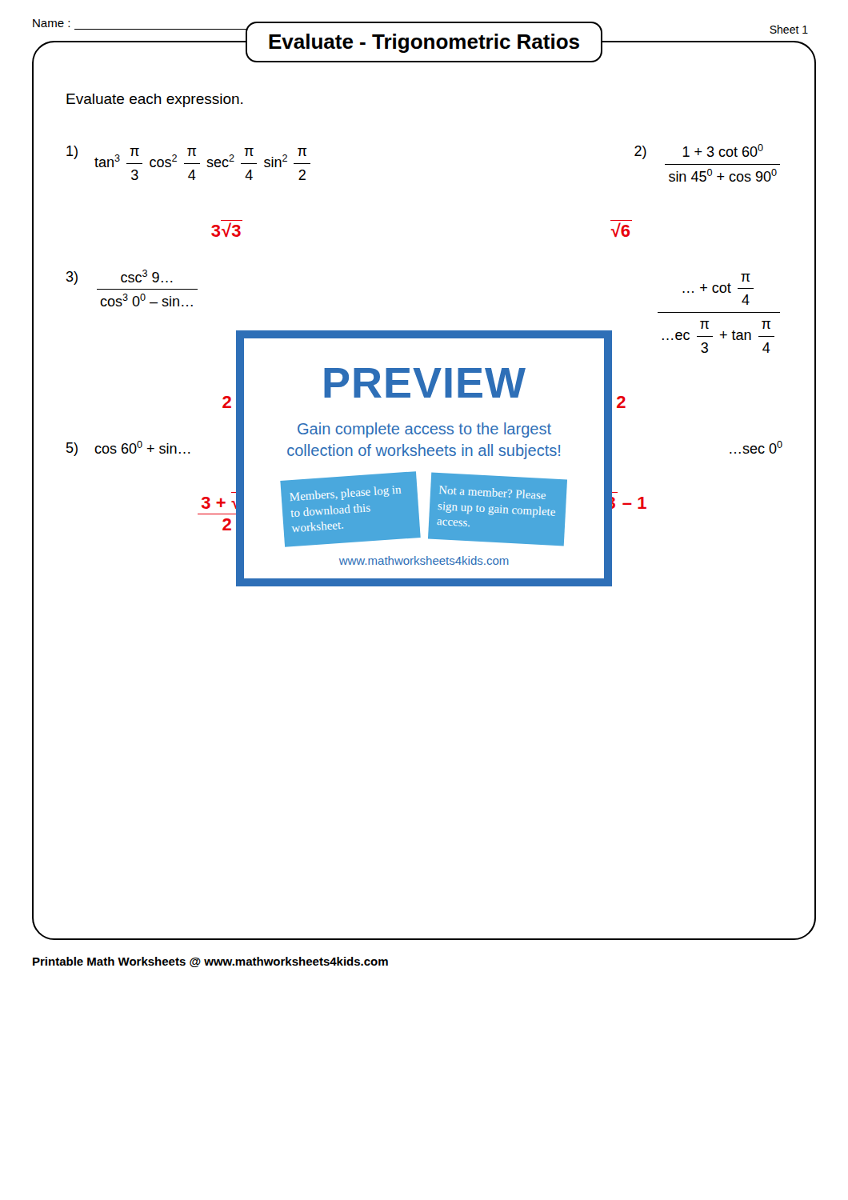Name :
Answer key
Sheet 1
Evaluate - Trigonometric Ratios
Evaluate each expression.
1) tan3 π 3 cos2 π 4 sec2 π 4 sin2 π 2
2) 1 + 3 cot 600 sin 450 + cos 900
3√3
√6
3) csc3 9… cos3 00 – sin…
… + cot π 4 …ec π 3 + tan π 4
2
2
5) cos 600 + sin…
…sec 00
3 + √6 2
√3 – 1
PREVIEW
Gain complete access to the largest
collection of worksheets in all subjects!
Members, please log in to download this worksheet.
Not a member? Please sign up to gain complete access.
www.mathworksheets4kids.com
Printable Math Worksheets @ www.mathworksheets4kids.com